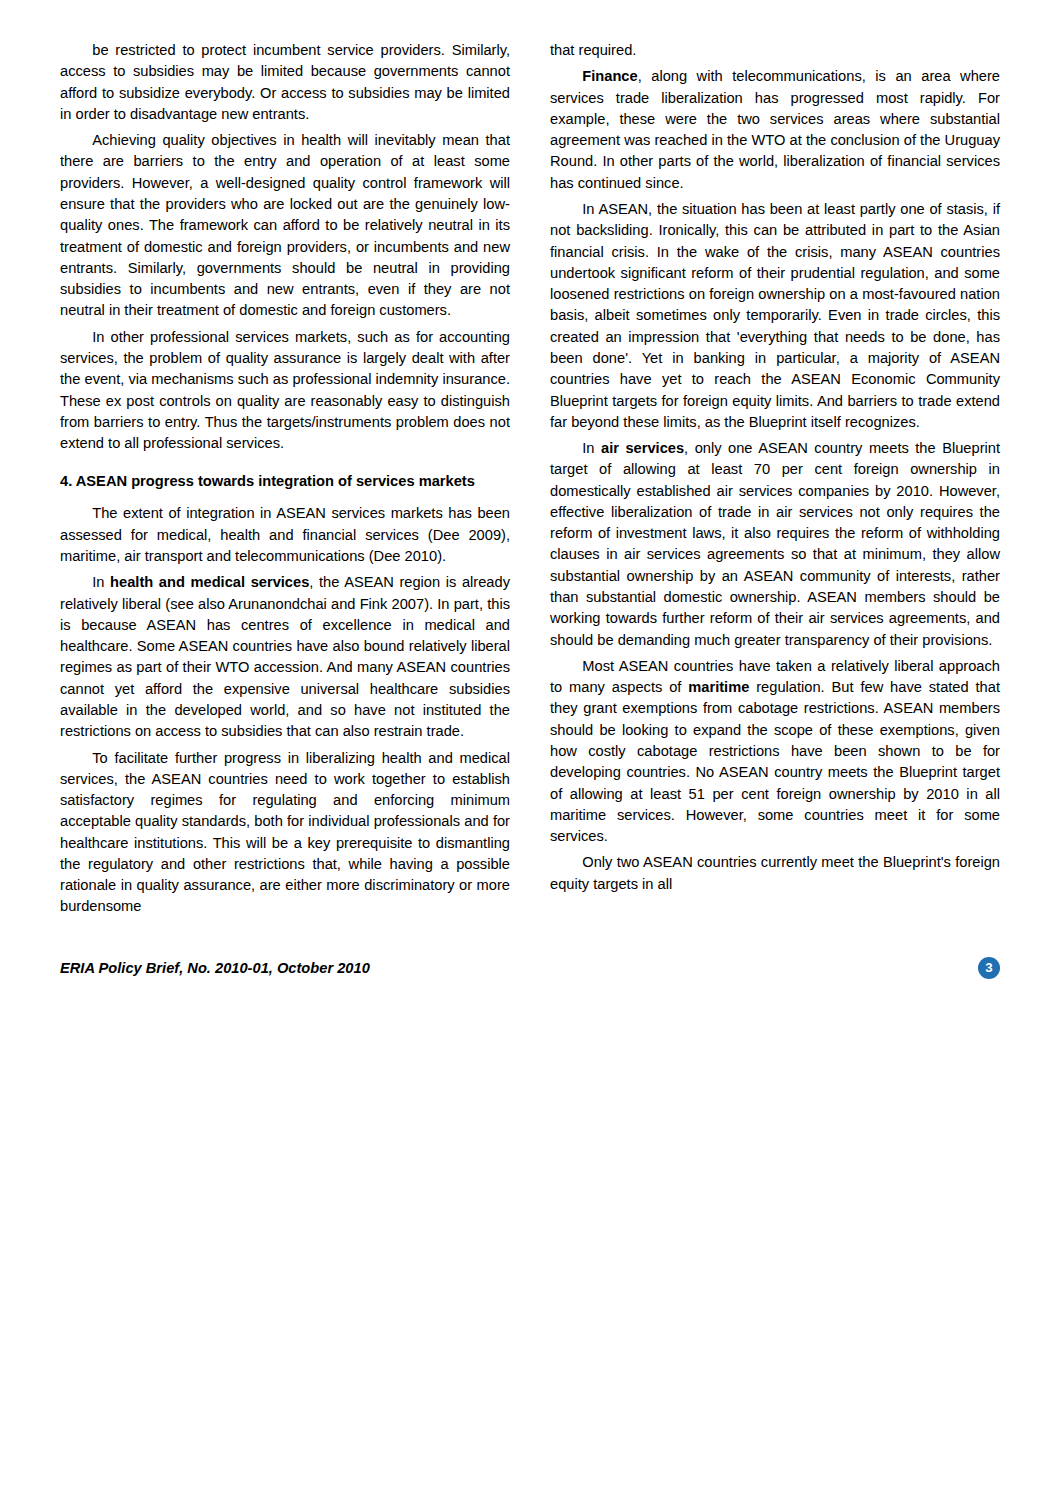be restricted to protect incumbent service providers. Similarly, access to subsidies may be limited because governments cannot afford to subsidize everybody. Or access to subsidies may be limited in order to disadvantage new entrants.
Achieving quality objectives in health will inevitably mean that there are barriers to the entry and operation of at least some providers. However, a well-designed quality control framework will ensure that the providers who are locked out are the genuinely low-quality ones. The framework can afford to be relatively neutral in its treatment of domestic and foreign providers, or incumbents and new entrants. Similarly, governments should be neutral in providing subsidies to incumbents and new entrants, even if they are not neutral in their treatment of domestic and foreign customers.
In other professional services markets, such as for accounting services, the problem of quality assurance is largely dealt with after the event, via mechanisms such as professional indemnity insurance. These ex post controls on quality are reasonably easy to distinguish from barriers to entry. Thus the targets/instruments problem does not extend to all professional services.
4. ASEAN progress towards integration of services markets
The extent of integration in ASEAN services markets has been assessed for medical, health and financial services (Dee 2009), maritime, air transport and telecommunications (Dee 2010).
In health and medical services, the ASEAN region is already relatively liberal (see also Arunanondchai and Fink 2007). In part, this is because ASEAN has centres of excellence in medical and healthcare. Some ASEAN countries have also bound relatively liberal regimes as part of their WTO accession. And many ASEAN countries cannot yet afford the expensive universal healthcare subsidies available in the developed world, and so have not instituted the restrictions on access to subsidies that can also restrain trade.
To facilitate further progress in liberalizing health and medical services, the ASEAN countries need to work together to establish satisfactory regimes for regulating and enforcing minimum acceptable quality standards, both for individual professionals and for healthcare institutions. This will be a key prerequisite to dismantling the regulatory and other restrictions that, while having a possible rationale in quality assurance, are either more discriminatory or more burdensome
that required.
Finance, along with telecommunications, is an area where services trade liberalization has progressed most rapidly. For example, these were the two services areas where substantial agreement was reached in the WTO at the conclusion of the Uruguay Round. In other parts of the world, liberalization of financial services has continued since.
In ASEAN, the situation has been at least partly one of stasis, if not backsliding. Ironically, this can be attributed in part to the Asian financial crisis. In the wake of the crisis, many ASEAN countries undertook significant reform of their prudential regulation, and some loosened restrictions on foreign ownership on a most-favoured nation basis, albeit sometimes only temporarily. Even in trade circles, this created an impression that 'everything that needs to be done, has been done'. Yet in banking in particular, a majority of ASEAN countries have yet to reach the ASEAN Economic Community Blueprint targets for foreign equity limits. And barriers to trade extend far beyond these limits, as the Blueprint itself recognizes.
In air services, only one ASEAN country meets the Blueprint target of allowing at least 70 per cent foreign ownership in domestically established air services companies by 2010. However, effective liberalization of trade in air services not only requires the reform of investment laws, it also requires the reform of withholding clauses in air services agreements so that at minimum, they allow substantial ownership by an ASEAN community of interests, rather than substantial domestic ownership. ASEAN members should be working towards further reform of their air services agreements, and should be demanding much greater transparency of their provisions.
Most ASEAN countries have taken a relatively liberal approach to many aspects of maritime regulation. But few have stated that they grant exemptions from cabotage restrictions. ASEAN members should be looking to expand the scope of these exemptions, given how costly cabotage restrictions have been shown to be for developing countries. No ASEAN country meets the Blueprint target of allowing at least 51 per cent foreign ownership by 2010 in all maritime services. However, some countries meet it for some services.
Only two ASEAN countries currently meet the Blueprint's foreign equity targets in all
ERIA Policy Brief, No. 2010-01, October 2010 3